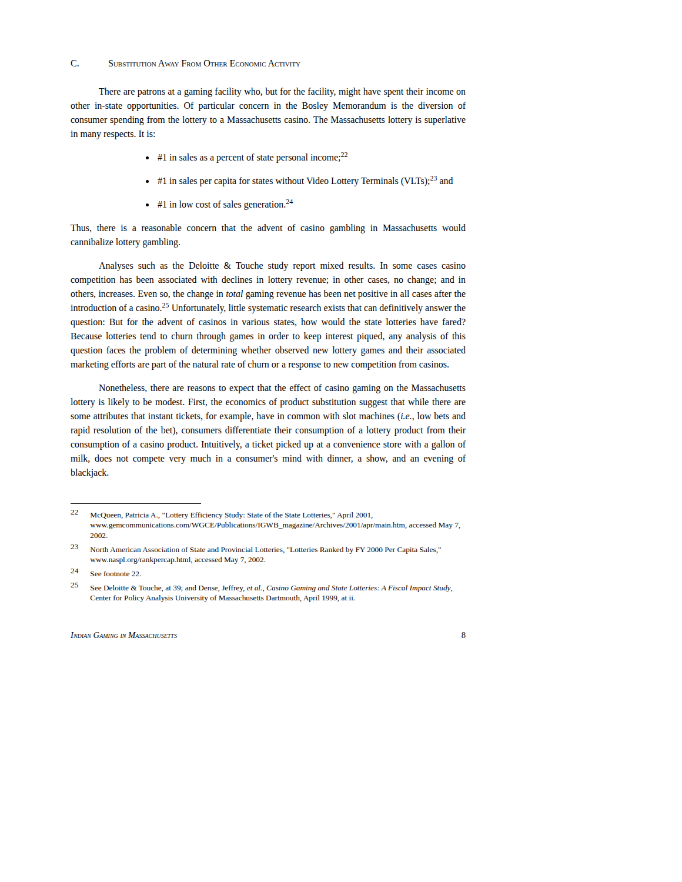C. Substitution Away From Other Economic Activity
There are patrons at a gaming facility who, but for the facility, might have spent their income on other in-state opportunities. Of particular concern in the Bosley Memorandum is the diversion of consumer spending from the lottery to a Massachusetts casino. The Massachusetts lottery is superlative in many respects. It is:
#1 in sales as a percent of state personal income;22
#1 in sales per capita for states without Video Lottery Terminals (VLTs);23 and
#1 in low cost of sales generation.24
Thus, there is a reasonable concern that the advent of casino gambling in Massachusetts would cannibalize lottery gambling.
Analyses such as the Deloitte & Touche study report mixed results. In some cases casino competition has been associated with declines in lottery revenue; in other cases, no change; and in others, increases. Even so, the change in total gaming revenue has been net positive in all cases after the introduction of a casino.25 Unfortunately, little systematic research exists that can definitively answer the question: But for the advent of casinos in various states, how would the state lotteries have fared? Because lotteries tend to churn through games in order to keep interest piqued, any analysis of this question faces the problem of determining whether observed new lottery games and their associated marketing efforts are part of the natural rate of churn or a response to new competition from casinos.
Nonetheless, there are reasons to expect that the effect of casino gaming on the Massachusetts lottery is likely to be modest. First, the economics of product substitution suggest that while there are some attributes that instant tickets, for example, have in common with slot machines (i.e., low bets and rapid resolution of the bet), consumers differentiate their consumption of a lottery product from their consumption of a casino product. Intuitively, a ticket picked up at a convenience store with a gallon of milk, does not compete very much in a consumer's mind with dinner, a show, and an evening of blackjack.
22
McQueen, Patricia A., "Lottery Efficiency Study: State of the State Lotteries," April 2001, www.gemcommunications.com/WGCE/Publications/IGWB_magazine/Archives/2001/apr/main.htm, accessed May 7, 2002.
23
North American Association of State and Provincial Lotteries, "Lotteries Ranked by FY 2000 Per Capita Sales," www.naspl.org/rankpercap.html, accessed May 7, 2002.
24
See footnote 22.
25
See Deloitte & Touche, at 39; and Dense, Jeffrey, et al., Casino Gaming and State Lotteries: A Fiscal Impact Study, Center for Policy Analysis University of Massachusetts Dartmouth, April 1999, at ii.
Indian Gaming in Massachusetts 8